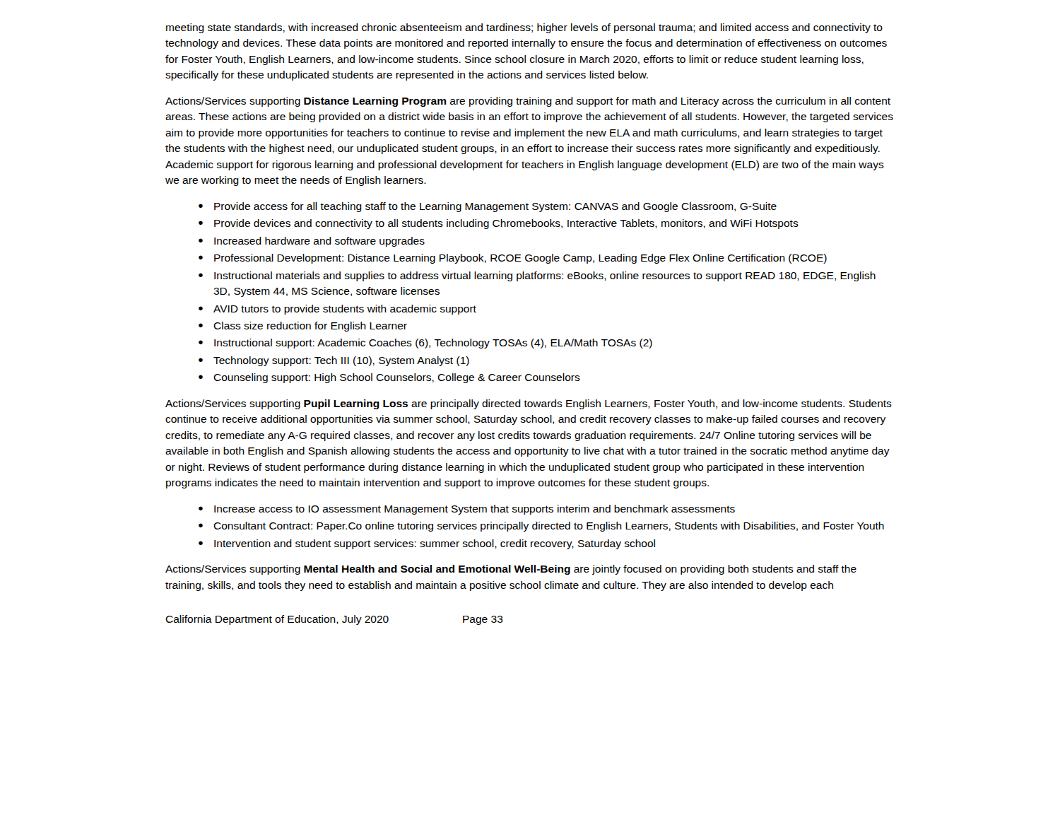meeting state standards, with increased chronic absenteeism and tardiness; higher levels of personal trauma; and limited access and connectivity to technology and devices. These data points are monitored and reported internally to ensure the focus and determination of effectiveness on outcomes for Foster Youth, English Learners, and low-income students. Since school closure in March 2020, efforts to limit or reduce student learning loss, specifically for these unduplicated students are represented in the actions and services listed below.
Actions/Services supporting Distance Learning Program are providing training and support for math and Literacy across the curriculum in all content areas. These actions are being provided on a district wide basis in an effort to improve the achievement of all students. However, the targeted services aim to provide more opportunities for teachers to continue to revise and implement the new ELA and math curriculums, and learn strategies to target the students with the highest need, our unduplicated student groups, in an effort to increase their success rates more significantly and expeditiously. Academic support for rigorous learning and professional development for teachers in English language development (ELD) are two of the main ways we are working to meet the needs of English learners.
Provide access for all teaching staff to the Learning Management System: CANVAS and Google Classroom, G-Suite
Provide devices and connectivity to all students including Chromebooks, Interactive Tablets, monitors, and WiFi Hotspots
Increased hardware and software upgrades
Professional Development: Distance Learning Playbook, RCOE Google Camp, Leading Edge Flex Online Certification (RCOE)
Instructional materials and supplies to address virtual learning platforms: eBooks, online resources to support READ 180, EDGE, English 3D, System 44, MS Science, software licenses
AVID tutors to provide students with academic support
Class size reduction for English Learner
Instructional support: Academic Coaches (6), Technology TOSAs (4), ELA/Math TOSAs (2)
Technology support: Tech III (10), System Analyst (1)
Counseling support: High School Counselors, College & Career Counselors
Actions/Services supporting Pupil Learning Loss are principally directed towards English Learners, Foster Youth, and low-income students. Students continue to receive additional opportunities via summer school, Saturday school, and credit recovery classes to make-up failed courses and recovery credits, to remediate any A-G required classes, and recover any lost credits towards graduation requirements. 24/7 Online tutoring services will be available in both English and Spanish allowing students the access and opportunity to live chat with a tutor trained in the socratic method anytime day or night. Reviews of student performance during distance learning in which the unduplicated student group who participated in these intervention programs indicates the need to maintain intervention and support to improve outcomes for these student groups.
Increase access to IO assessment Management System that supports interim and benchmark assessments
Consultant Contract: Paper.Co online tutoring services principally directed to English Learners, Students with Disabilities, and Foster Youth
Intervention and student support services: summer school, credit recovery, Saturday school
Actions/Services supporting Mental Health and Social and Emotional Well-Being are jointly focused on providing both students and staff the training, skills, and tools they need to establish and maintain a positive school climate and culture. They are also intended to develop each
California Department of Education, July 2020
Page 33